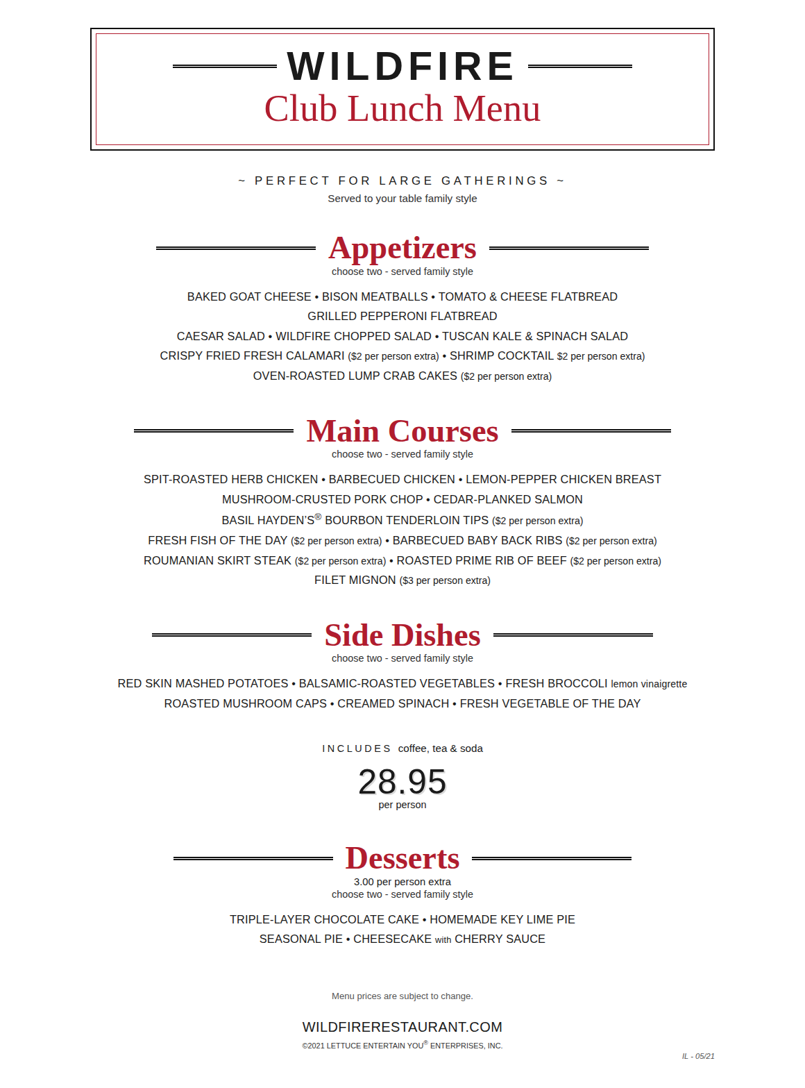WILDFIRE
Club Lunch Menu
~ Perfect for Large Gatherings ~
Served to your table family style
Appetizers
choose two - served family style
BAKED GOAT CHEESE • BISON MEATBALLS • TOMATO & CHEESE FLATBREAD
GRILLED PEPPERONI FLATBREAD
CAESAR SALAD • WILDFIRE CHOPPED SALAD • TUSCAN KALE & SPINACH SALAD
CRISPY FRIED FRESH CALAMARI ($2 per person extra) • SHRIMP COCKTAIL $2 per person extra)
OVEN-ROASTED LUMP CRAB CAKES ($2 per person extra)
Main Courses
choose two - served family style
SPIT-ROASTED HERB CHICKEN • BARBECUED CHICKEN • LEMON-PEPPER CHICKEN BREAST
MUSHROOM-CRUSTED PORK CHOP • CEDAR-PLANKED SALMON
BASIL HAYDEN’S® BOURBON TENDERLOIN TIPS ($2 per person extra)
FRESH FISH OF THE DAY ($2 per person extra) • BARBECUED BABY BACK RIBS ($2 per person extra)
ROUMANIAN SKIRT STEAK ($2 per person extra) • ROASTED PRIME RIB OF BEEF ($2 per person extra)
FILET MIGNON ($3 per person extra)
Side Dishes
choose two - served family style
RED SKIN MASHED POTATOES • BALSAMIC-ROASTED VEGETABLES • FRESH BROCCOLI lemon vinaigrette
ROASTED MUSHROOM CAPS • CREAMED SPINACH • FRESH VEGETABLE OF THE DAY
INCLUDES coffee, tea & soda
28.95
per person
Desserts
3.00 per person extra
choose two - served family style
TRIPLE-LAYER CHOCOLATE CAKE • HOMEMADE KEY LIME PIE
SEASONAL PIE • CHEESECAKE with CHERRY SAUCE
Menu prices are subject to change.
WILDFIRERESTAURANT.COM
©2021 LETTUCE ENTERTAIN YOU® ENTERPRISES, INC.
IL - 05/21